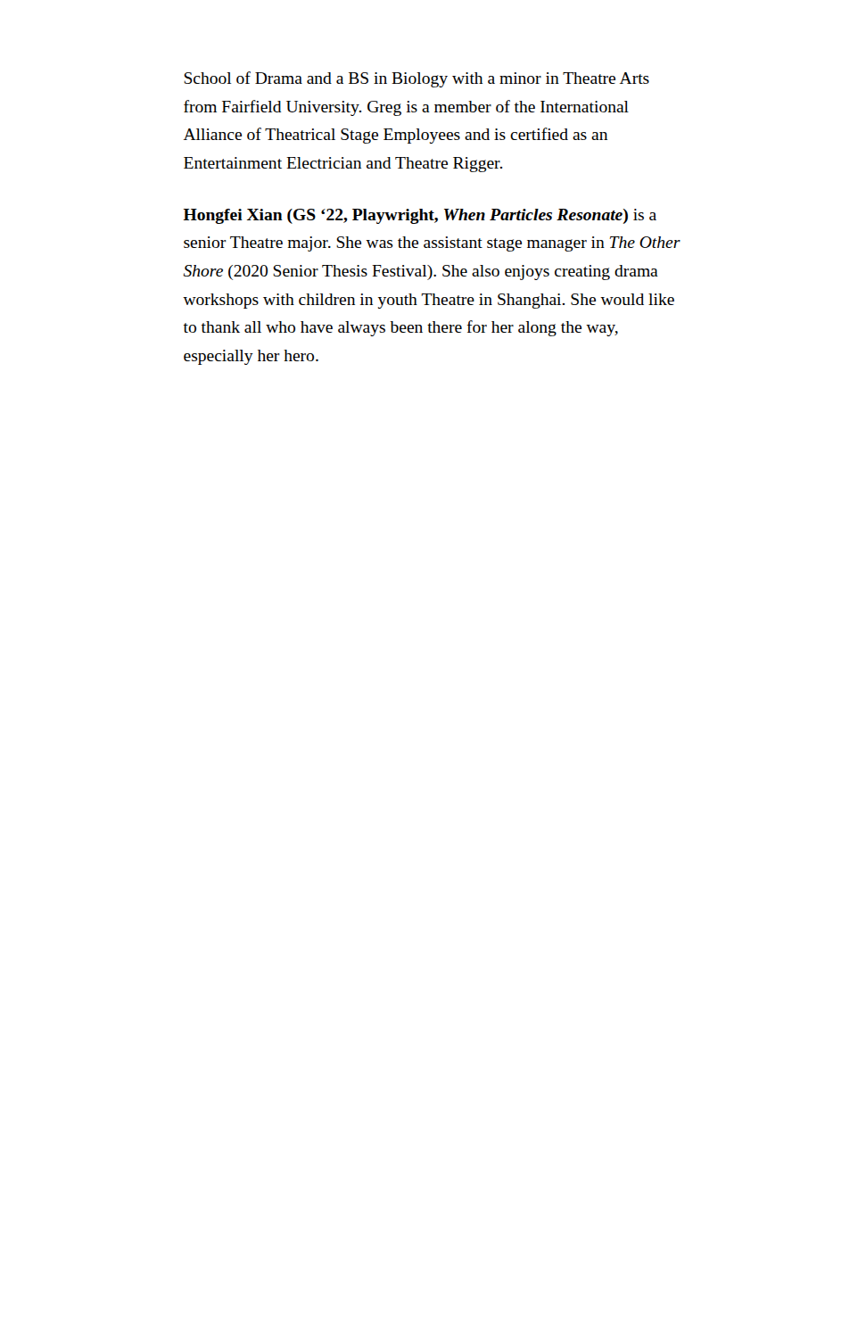School of Drama and a BS in Biology with a minor in Theatre Arts from Fairfield University. Greg is a member of the International Alliance of Theatrical Stage Employees and is certified as an Entertainment Electrician and Theatre Rigger.
Hongfei Xian (GS ‘22, Playwright, When Particles Resonate) is a senior Theatre major. She was the assistant stage manager in The Other Shore (2020 Senior Thesis Festival). She also enjoys creating drama workshops with children in youth Theatre in Shanghai. She would like to thank all who have always been there for her along the way, especially her hero.